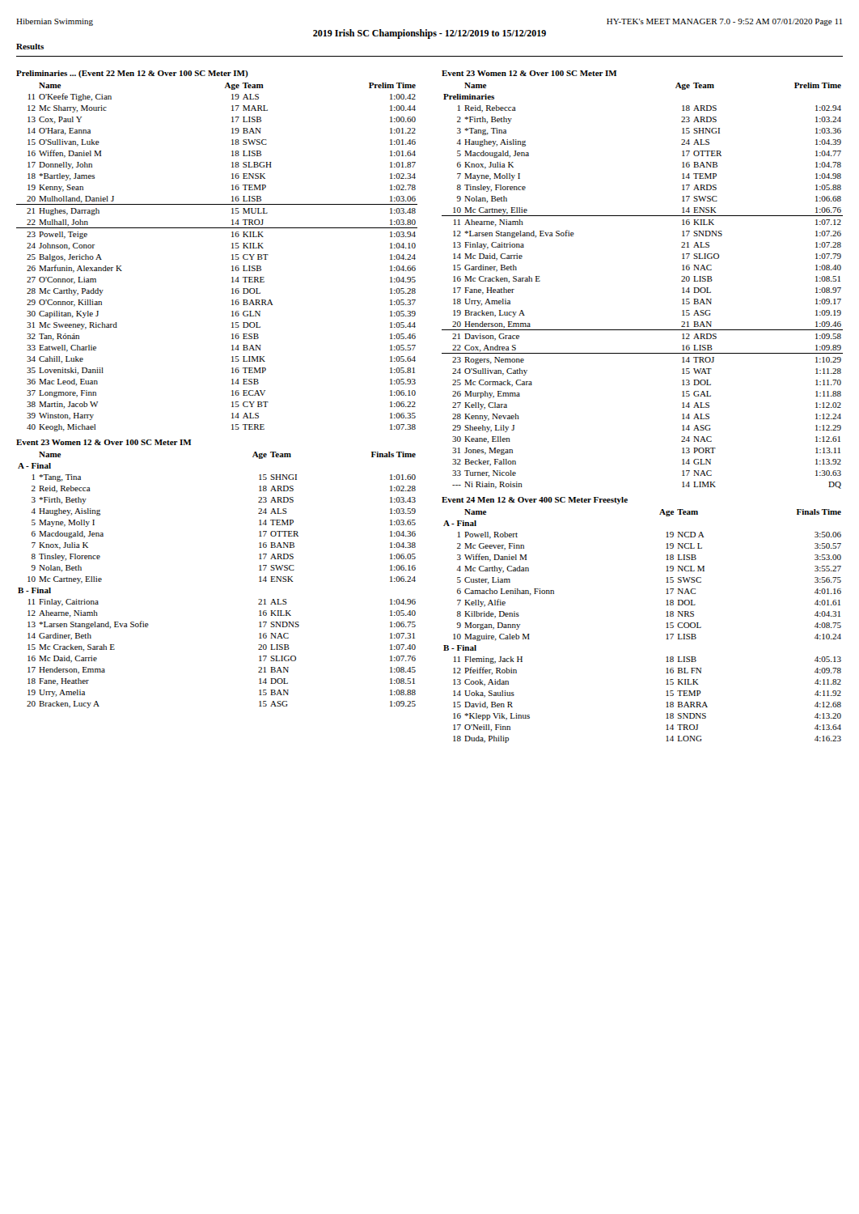Hibernian Swimming HY-TEK's MEET MANAGER 7.0 - 9:52 AM 07/01/2020 Page 11
2019 Irish SC Championships - 12/12/2019 to 15/12/2019
Results
Preliminaries ... (Event 22 Men 12 & Over 100 SC Meter IM)
| | Name | Age | Team | Prelim Time |
| --- | --- | --- | --- | --- |
| 11 | O'Keefe Tighe, Cian | 19 | ALS | 1:00.42 |
| 12 | Mc Sharry, Mouric | 17 | MARL | 1:00.44 |
| 13 | Cox, Paul Y | 17 | LISB | 1:00.60 |
| 14 | O'Hara, Eanna | 19 | BAN | 1:01.22 |
| 15 | O'Sullivan, Luke | 18 | SWSC | 1:01.46 |
| 16 | Wiffen, Daniel M | 18 | LISB | 1:01.64 |
| 17 | Donnelly, John | 18 | SLBGH | 1:01.87 |
| 18 | *Bartley, James | 16 | ENSK | 1:02.34 |
| 19 | Kenny, Sean | 16 | TEMP | 1:02.78 |
| 20 | Mulholland, Daniel J | 16 | LISB | 1:03.06 |
| 21 | Hughes, Darragh | 15 | MULL | 1:03.48 |
| 22 | Mulhall, John | 14 | TROJ | 1:03.80 |
| 23 | Powell, Teige | 16 | KILK | 1:03.94 |
| 24 | Johnson, Conor | 15 | KILK | 1:04.10 |
| 25 | Balgos, Jericho A | 15 | CY BT | 1:04.24 |
| 26 | Marfunin, Alexander K | 16 | LISB | 1:04.66 |
| 27 | O'Connor, Liam | 14 | TERE | 1:04.95 |
| 28 | Mc Carthy, Paddy | 16 | DOL | 1:05.28 |
| 29 | O'Connor, Killian | 16 | BARRA | 1:05.37 |
| 30 | Capilitan, Kyle J | 16 | GLN | 1:05.39 |
| 31 | Mc Sweeney, Richard | 15 | DOL | 1:05.44 |
| 32 | Tan, Rónán | 16 | ESB | 1:05.46 |
| 33 | Eatwell, Charlie | 14 | BAN | 1:05.57 |
| 34 | Cahill, Luke | 15 | LIMK | 1:05.64 |
| 35 | Lovenitski, Daniil | 16 | TEMP | 1:05.81 |
| 36 | Mac Leod, Euan | 14 | ESB | 1:05.93 |
| 37 | Longmore, Finn | 16 | ECAV | 1:06.10 |
| 38 | Martin, Jacob W | 15 | CY BT | 1:06.22 |
| 39 | Winston, Harry | 14 | ALS | 1:06.35 |
| 40 | Keogh, Michael | 15 | TERE | 1:07.38 |
Event 23 Women 12 & Over 100 SC Meter IM
| | Name | Age | Team | Finals Time |
| --- | --- | --- | --- | --- |
| A - Final |
| 1 | *Tang, Tina | 15 | SHNGI | 1:01.60 |
| 2 | Reid, Rebecca | 18 | ARDS | 1:02.28 |
| 3 | *Firth, Bethy | 23 | ARDS | 1:03.43 |
| 4 | Haughey, Aisling | 24 | ALS | 1:03.59 |
| 5 | Mayne, Molly I | 14 | TEMP | 1:03.65 |
| 6 | Macdougald, Jena | 17 | OTTER | 1:04.36 |
| 7 | Knox, Julia K | 16 | BANB | 1:04.38 |
| 8 | Tinsley, Florence | 17 | ARDS | 1:06.05 |
| 9 | Nolan, Beth | 17 | SWSC | 1:06.16 |
| 10 | Mc Cartney, Ellie | 14 | ENSK | 1:06.24 |
| B - Final |
| 11 | Finlay, Caitriona | 21 | ALS | 1:04.96 |
| 12 | Ahearne, Niamh | 16 | KILK | 1:05.40 |
| 13 | *Larsen Stangeland, Eva Sofie | 17 | SNDNS | 1:06.75 |
| 14 | Gardiner, Beth | 16 | NAC | 1:07.31 |
| 15 | Mc Cracken, Sarah E | 20 | LISB | 1:07.40 |
| 16 | Mc Daid, Carrie | 17 | SLIGO | 1:07.76 |
| 17 | Henderson, Emma | 21 | BAN | 1:08.45 |
| 18 | Fane, Heather | 14 | DOL | 1:08.51 |
| 19 | Urry, Amelia | 15 | BAN | 1:08.88 |
| 20 | Bracken, Lucy A | 15 | ASG | 1:09.25 |
Event 23 Women 12 & Over 100 SC Meter IM
| | Name | Age | Team | Prelim Time |
| --- | --- | --- | --- | --- |
| Preliminaries |
| 1 | Reid, Rebecca | 18 | ARDS | 1:02.94 |
| 2 | *Firth, Bethy | 23 | ARDS | 1:03.24 |
| 3 | *Tang, Tina | 15 | SHNGI | 1:03.36 |
| 4 | Haughey, Aisling | 24 | ALS | 1:04.39 |
| 5 | Macdougald, Jena | 17 | OTTER | 1:04.77 |
| 6 | Knox, Julia K | 16 | BANB | 1:04.78 |
| 7 | Mayne, Molly I | 14 | TEMP | 1:04.98 |
| 8 | Tinsley, Florence | 17 | ARDS | 1:05.88 |
| 9 | Nolan, Beth | 17 | SWSC | 1:06.68 |
| 10 | Mc Cartney, Ellie | 14 | ENSK | 1:06.76 |
| 11 | Ahearne, Niamh | 16 | KILK | 1:07.12 |
| 12 | *Larsen Stangeland, Eva Sofie | 17 | SNDNS | 1:07.26 |
| 13 | Finlay, Caitriona | 21 | ALS | 1:07.28 |
| 14 | Mc Daid, Carrie | 17 | SLIGO | 1:07.79 |
| 15 | Gardiner, Beth | 16 | NAC | 1:08.40 |
| 16 | Mc Cracken, Sarah E | 20 | LISB | 1:08.51 |
| 17 | Fane, Heather | 14 | DOL | 1:08.97 |
| 18 | Urry, Amelia | 15 | BAN | 1:09.17 |
| 19 | Bracken, Lucy A | 15 | ASG | 1:09.19 |
| 20 | Henderson, Emma | 21 | BAN | 1:09.46 |
| 21 | Davison, Grace | 12 | ARDS | 1:09.58 |
| 22 | Cox, Andrea S | 16 | LISB | 1:09.89 |
| 23 | Rogers, Nemone | 14 | TROJ | 1:10.29 |
| 24 | O'Sullivan, Cathy | 15 | WAT | 1:11.28 |
| 25 | Mc Cormack, Cara | 13 | DOL | 1:11.70 |
| 26 | Murphy, Emma | 15 | GAL | 1:11.88 |
| 27 | Kelly, Clara | 14 | ALS | 1:12.02 |
| 28 | Kenny, Nevaeh | 14 | ALS | 1:12.24 |
| 29 | Sheehy, Lily J | 14 | ASG | 1:12.29 |
| 30 | Keane, Ellen | 24 | NAC | 1:12.61 |
| 31 | Jones, Megan | 13 | PORT | 1:13.11 |
| 32 | Becker, Fallon | 14 | GLN | 1:13.92 |
| 33 | Turner, Nicole | 17 | NAC | 1:30.63 |
| --- | Ni Riain, Roisin | 14 | LIMK | DQ |
Event 24 Men 12 & Over 400 SC Meter Freestyle
| | Name | Age | Team | Finals Time |
| --- | --- | --- | --- | --- |
| A - Final |
| 1 | Powell, Robert | 19 | NCD A | 3:50.06 |
| 2 | Mc Geever, Finn | 19 | NCL L | 3:50.57 |
| 3 | Wiffen, Daniel M | 18 | LISB | 3:53.00 |
| 4 | Mc Carthy, Cadan | 19 | NCL M | 3:55.27 |
| 5 | Custer, Liam | 15 | SWSC | 3:56.75 |
| 6 | Camacho Lenihan, Fionn | 17 | NAC | 4:01.16 |
| 7 | Kelly, Alfie | 18 | DOL | 4:01.61 |
| 8 | Kilbride, Denis | 18 | NRS | 4:04.31 |
| 9 | Morgan, Danny | 15 | COOL | 4:08.75 |
| 10 | Maguire, Caleb M | 17 | LISB | 4:10.24 |
| B - Final |
| 11 | Fleming, Jack H | 18 | LISB | 4:05.13 |
| 12 | Pfeiffer, Robin | 16 | BL FN | 4:09.78 |
| 13 | Cook, Aidan | 15 | KILK | 4:11.82 |
| 14 | Uoka, Saulius | 15 | TEMP | 4:11.92 |
| 15 | David, Ben R | 18 | BARRA | 4:12.68 |
| 16 | *Klepp Vik, Linus | 18 | SNDNS | 4:13.20 |
| 17 | O'Neill, Finn | 14 | TROJ | 4:13.64 |
| 18 | Duda, Philip | 14 | LONG | 4:16.23 |